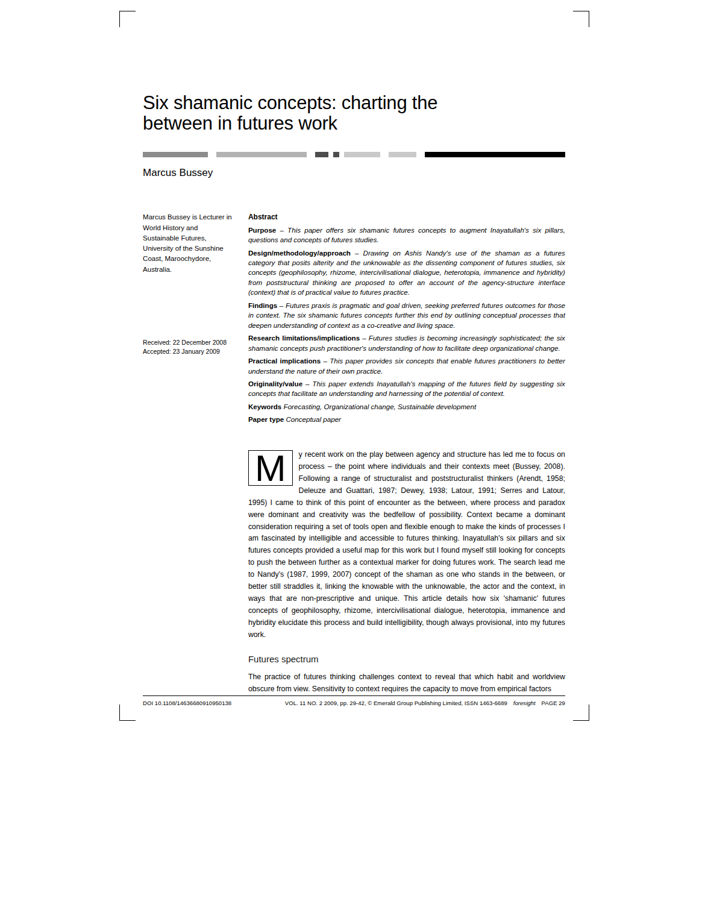Six shamanic concepts: charting the
between in futures work
Marcus Bussey
Marcus Bussey is Lecturer in World History and Sustainable Futures, University of the Sunshine Coast, Maroochydore, Australia.
Received: 22 December 2008
Accepted: 23 January 2009
Abstract
Purpose – This paper offers six shamanic futures concepts to augment Inayatullah's six pillars, questions and concepts of futures studies.
Design/methodology/approach – Drawing on Ashis Nandy's use of the shaman as a futures category that posits alterity and the unknowable as the dissenting component of futures studies, six concepts (geophilosophy, rhizome, intercivilisational dialogue, heterotopia, immanence and hybridity) from poststructural thinking are proposed to offer an account of the agency-structure interface (context) that is of practical value to futures practice.
Findings – Futures praxis is pragmatic and goal driven, seeking preferred futures outcomes for those in context. The six shamanic futures concepts further this end by outlining conceptual processes that deepen understanding of context as a co-creative and living space.
Research limitations/implications – Futures studies is becoming increasingly sophisticated; the six shamanic concepts push practitioner's understanding of how to facilitate deep organizational change.
Practical implications – This paper provides six concepts that enable futures practitioners to better understand the nature of their own practice.
Originality/value – This paper extends Inayatullah's mapping of the futures field by suggesting six concepts that facilitate an understanding and harnessing of the potential of context.
Keywords Forecasting, Organizational change, Sustainable development
Paper type Conceptual paper
M
y recent work on the play between agency and structure has led me to focus on process – the point where individuals and their contexts meet (Bussey, 2008). Following a range of structuralist and poststructuralist thinkers (Arendt, 1958; Deleuze and Guattari, 1987; Dewey, 1938; Latour, 1991; Serres and Latour, 1995) I came to think of this point of encounter as the between, where process and paradox were dominant and creativity was the bedfellow of possibility. Context became a dominant consideration requiring a set of tools open and flexible enough to make the kinds of processes I am fascinated by intelligible and accessible to futures thinking. Inayatullah's six pillars and six futures concepts provided a useful map for this work but I found myself still looking for concepts to push the between further as a contextual marker for doing futures work. The search lead me to Nandy's (1987, 1999, 2007) concept of the shaman as one who stands in the between, or better still straddles it, linking the knowable with the unknowable, the actor and the context, in ways that are non-prescriptive and unique. This article details how six 'shamanic' futures concepts of geophilosophy, rhizome, intercivilisational dialogue, heterotopia, immanence and hybridity elucidate this process and build intelligibility, though always provisional, into my futures work.
Futures spectrum
The practice of futures thinking challenges context to reveal that which habit and worldview obscure from view. Sensitivity to context requires the capacity to move from empirical factors
DOI 10.1108/14636680910950138
VOL. 11 NO. 2 2009, pp. 29-42, © Emerald Group Publishing Limited, ISSN 1463-6689 foresight PAGE 29